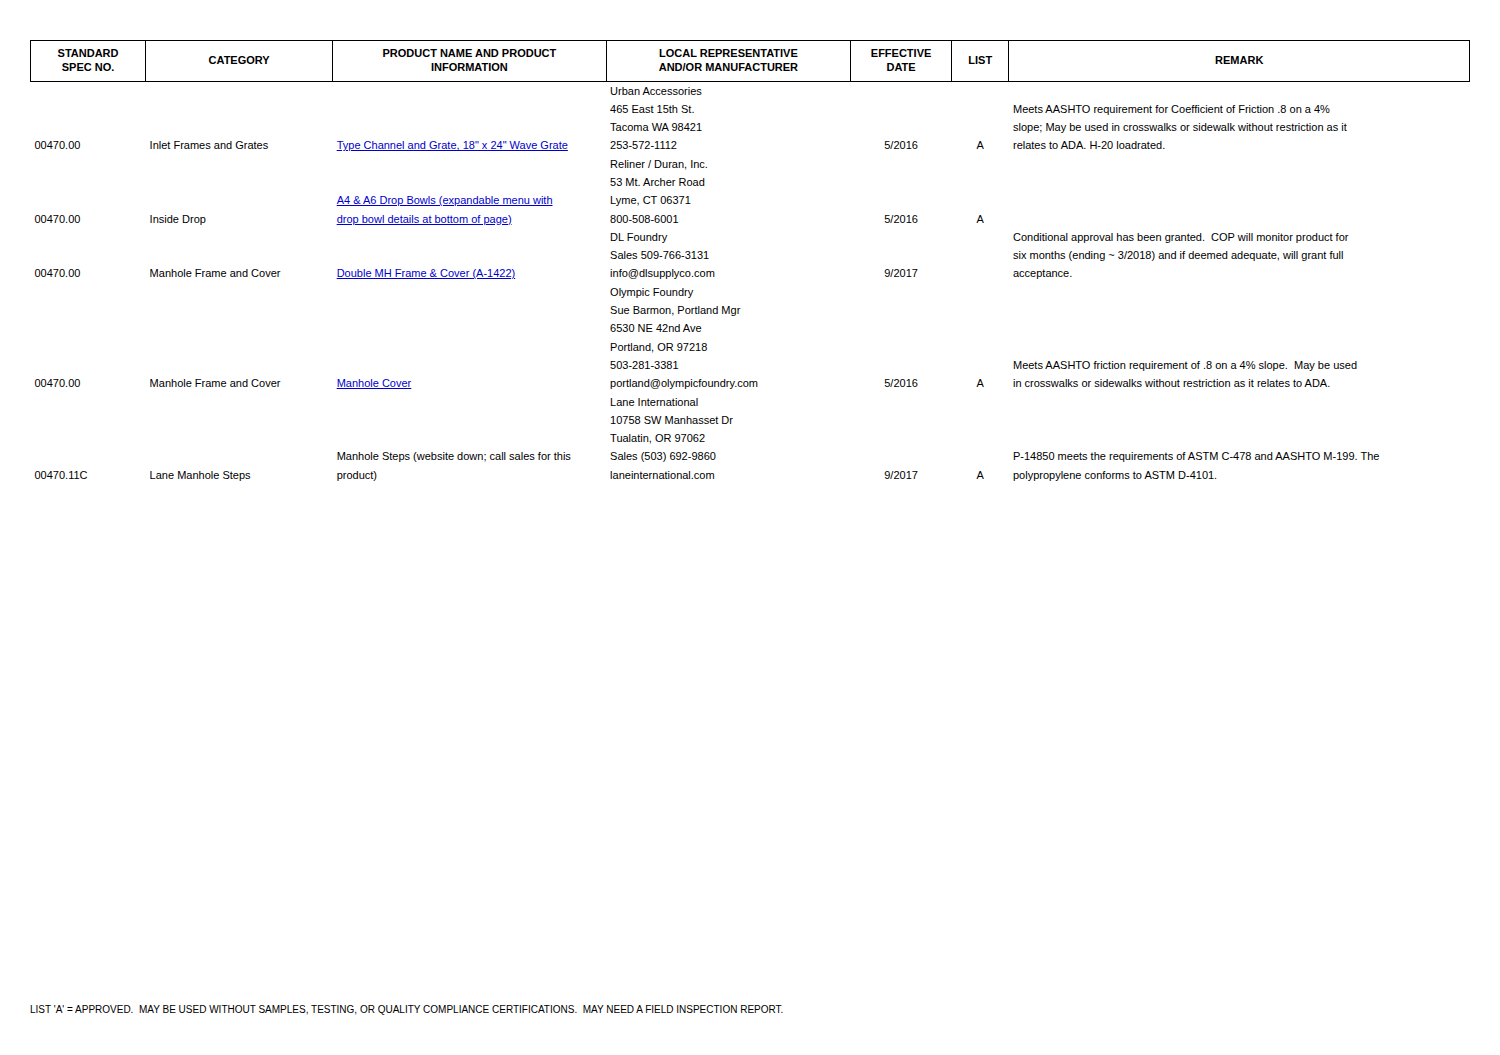| STANDARD SPEC NO. | CATEGORY | PRODUCT NAME AND PRODUCT INFORMATION | LOCAL REPRESENTATIVE AND/OR MANUFACTURER | EFFECTIVE DATE | LIST | REMARK |
| --- | --- | --- | --- | --- | --- | --- |
| | | | Urban Accessories | | | |
| | | | 465 East 15th St. | | | Meets AASHTO requirement for Coefficient of Friction .8 on a 4% |
| | | | Tacoma WA 98421 | | | slope; May be used in crosswalks or sidewalk without restriction as it |
| 00470.00 | Inlet Frames and Grates | Type Channel and Grate, 18" x 24" Wave Grate | 253-572-1112 | 5/2016 | A | relates to ADA. H-20 loadrated. |
| | | | Reliner / Duran, Inc. | | | |
| | | | 53 Mt. Archer Road | | | |
| | | A4 & A6 Drop Bowls (expandable menu with | Lyme, CT 06371 | | | |
| 00470.00 | Inside Drop | drop bowl details at bottom of page) | 800-508-6001 | 5/2016 | A | |
| | | | DL Foundry | | | Conditional approval has been granted. COP will monitor product for |
| | | | Sales 509-766-3131 | | | six months (ending ~ 3/2018) and if deemed adequate, will grant full |
| 00470.00 | Manhole Frame and Cover | Double MH Frame & Cover (A-1422) | info@dlsupplyco.com | 9/2017 | | acceptance. |
| | | | Olympic Foundry | | | |
| | | | Sue Barmon, Portland Mgr | | | |
| | | | 6530 NE 42nd Ave | | | |
| | | | Portland, OR 97218 | | | |
| | | | 503-281-3381 | | | Meets AASHTO friction requirement of .8 on a 4% slope. May be used |
| 00470.00 | Manhole Frame and Cover | Manhole Cover | portland@olympicfoundry.com | 5/2016 | A | in crosswalks or sidewalks without restriction as it relates to ADA. |
| | | | Lane International | | | |
| | | | 10758 SW Manhasset Dr | | | |
| | | | Tualatin, OR 97062 | | | |
| | | Manhole Steps (website down; call sales for this | Sales (503) 692-9860 | | | P-14850 meets the requirements of ASTM C-478 and AASHTO M-199. The |
| 00470.11C | Lane Manhole Steps | product) | laneinternational.com | 9/2017 | A | polypropylene conforms to ASTM D-4101. |
LIST 'A' = APPROVED. MAY BE USED WITHOUT SAMPLES, TESTING, OR QUALITY COMPLIANCE CERTIFICATIONS. MAY NEED A FIELD INSPECTION REPORT.